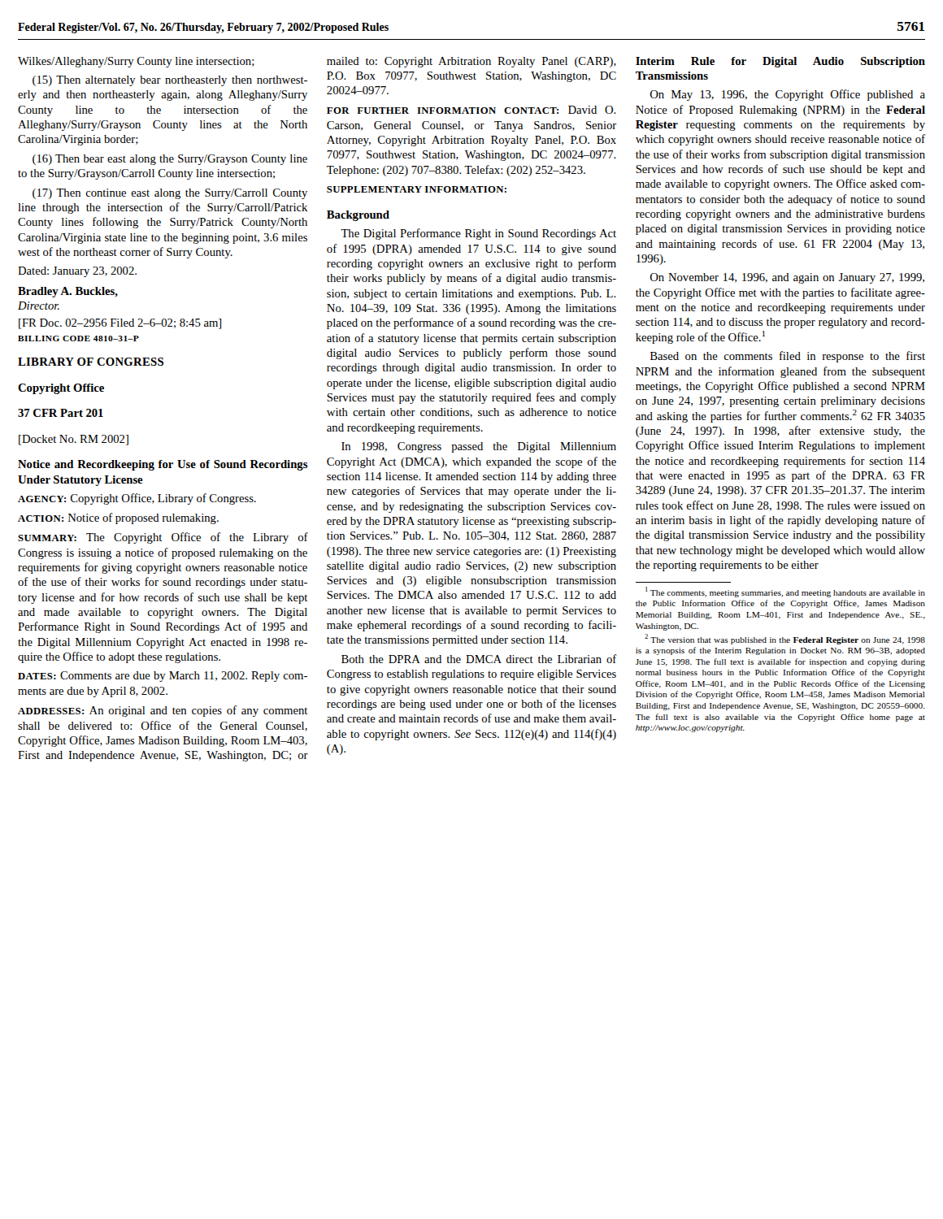Federal Register/Vol. 67, No. 26/Thursday, February 7, 2002/Proposed Rules
5761
Wilkes/Alleghany/Surry County line intersection;
(15) Then alternately bear northeasterly then northwesterly and then northeasterly again, along Alleghany/Surry County line to the intersection of the Alleghany/Surry/Grayson County lines at the North Carolina/Virginia border;
(16) Then bear east along the Surry/Grayson County line to the Surry/Grayson/Carroll County line intersection;
(17) Then continue east along the Surry/Carroll County line through the intersection of the Surry/Carroll/Patrick County lines following the Surry/Patrick County/North Carolina/Virginia state line to the beginning point, 3.6 miles west of the northeast corner of Surry County.
Dated: January 23, 2002.
Bradley A. Buckles,
Director.
[FR Doc. 02–2956 Filed 2–6–02; 8:45 am]
BILLING CODE 4810–31–P
LIBRARY OF CONGRESS
Copyright Office
37 CFR Part 201
[Docket No. RM 2002]
Notice and Recordkeeping for Use of Sound Recordings Under Statutory License
AGENCY: Copyright Office, Library of Congress.
ACTION: Notice of proposed rulemaking.
SUMMARY: The Copyright Office of the Library of Congress is issuing a notice of proposed rulemaking on the requirements for giving copyright owners reasonable notice of the use of their works for sound recordings under statutory license and for how records of such use shall be kept and made available to copyright owners. The Digital Performance Right in Sound Recordings Act of 1995 and the Digital Millennium Copyright Act enacted in 1998 require the Office to adopt these regulations.
DATES: Comments are due by March 11, 2002. Reply comments are due by April 8, 2002.
ADDRESSES: An original and ten copies of any comment shall be delivered to: Office of the General Counsel, Copyright Office, James Madison Building, Room LM–403, First and Independence Avenue, SE, Washington, DC; or mailed to: Copyright Arbitration Royalty Panel (CARP), P.O. Box 70977, Southwest Station, Washington, DC 20024–0977.
FOR FURTHER INFORMATION CONTACT: David O. Carson, General Counsel, or Tanya Sandros, Senior Attorney, Copyright Arbitration Royalty Panel, P.O. Box 70977, Southwest Station, Washington, DC 20024–0977. Telephone: (202) 707–8380. Telefax: (202) 252–3423.
SUPPLEMENTARY INFORMATION:
Background
The Digital Performance Right in Sound Recordings Act of 1995 (DPRA) amended 17 U.S.C. 114 to give sound recording copyright owners an exclusive right to perform their works publicly by means of a digital audio transmission, subject to certain limitations and exemptions. Pub. L. No. 104–39, 109 Stat. 336 (1995). Among the limitations placed on the performance of a sound recording was the creation of a statutory license that permits certain subscription digital audio Services to publicly perform those sound recordings through digital audio transmission. In order to operate under the license, eligible subscription digital audio Services must pay the statutorily required fees and comply with certain other conditions, such as adherence to notice and recordkeeping requirements.
In 1998, Congress passed the Digital Millennium Copyright Act (DMCA), which expanded the scope of the section 114 license. It amended section 114 by adding three new categories of Services that may operate under the license, and by redesignating the subscription Services covered by the DPRA statutory license as “preexisting subscription Services.” Pub. L. No. 105–304, 112 Stat. 2860, 2887 (1998). The three new service categories are: (1) Preexisting satellite digital audio radio Services, (2) new subscription Services and (3) eligible nonsubscription transmission Services. The DMCA also amended 17 U.S.C. 112 to add another new license that is available to permit Services to make ephemeral recordings of a sound recording to facilitate the transmissions permitted under section 114.
Both the DPRA and the DMCA direct the Librarian of Congress to establish regulations to require eligible Services to give copyright owners reasonable notice that their sound recordings are being used under one or both of the licenses and create and maintain records of use and make them available to copyright owners. See Secs. 112(e)(4) and 114(f)(4)(A).
Interim Rule for Digital Audio Subscription Transmissions
On May 13, 1996, the Copyright Office published a Notice of Proposed Rulemaking (NPRM) in the Federal Register requesting comments on the requirements by which copyright owners should receive reasonable notice of the use of their works from subscription digital transmission Services and how records of such use should be kept and made available to copyright owners. The Office asked commentators to consider both the adequacy of notice to sound recording copyright owners and the administrative burdens placed on digital transmission Services in providing notice and maintaining records of use. 61 FR 22004 (May 13, 1996).
On November 14, 1996, and again on January 27, 1999, the Copyright Office met with the parties to facilitate agreement on the notice and recordkeeping requirements under section 114, and to discuss the proper regulatory and recordkeeping role of the Office.1
Based on the comments filed in response to the first NPRM and the information gleaned from the subsequent meetings, the Copyright Office published a second NPRM on June 24, 1997, presenting certain preliminary decisions and asking the parties for further comments.2 62 FR 34035 (June 24, 1997). In 1998, after extensive study, the Copyright Office issued Interim Regulations to implement the notice and recordkeeping requirements for section 114 that were enacted in 1995 as part of the DPRA. 63 FR 34289 (June 24, 1998). 37 CFR 201.35–201.37. The interim rules took effect on June 28, 1998. The rules were issued on an interim basis in light of the rapidly developing nature of the digital transmission Service industry and the possibility that new technology might be developed which would allow the reporting requirements to be either
1 The comments, meeting summaries, and meeting handouts are available in the Public Information Office of the Copyright Office, James Madison Memorial Building, Room LM–401, First and Independence Ave., SE., Washington, DC.
2 The version that was published in the Federal Register on June 24, 1998 is a synopsis of the Interim Regulation in Docket No. RM 96–3B, adopted June 15, 1998. The full text is available for inspection and copying during normal business hours in the Public Information Office of the Copyright Office, Room LM–401, and in the Public Records Office of the Licensing Division of the Copyright Office, Room LM–458, James Madison Memorial Building, First and Independence Avenue, SE, Washington, DC 20559–6000. The full text is also available via the Copyright Office home page at http://www.loc.gov/copyright.